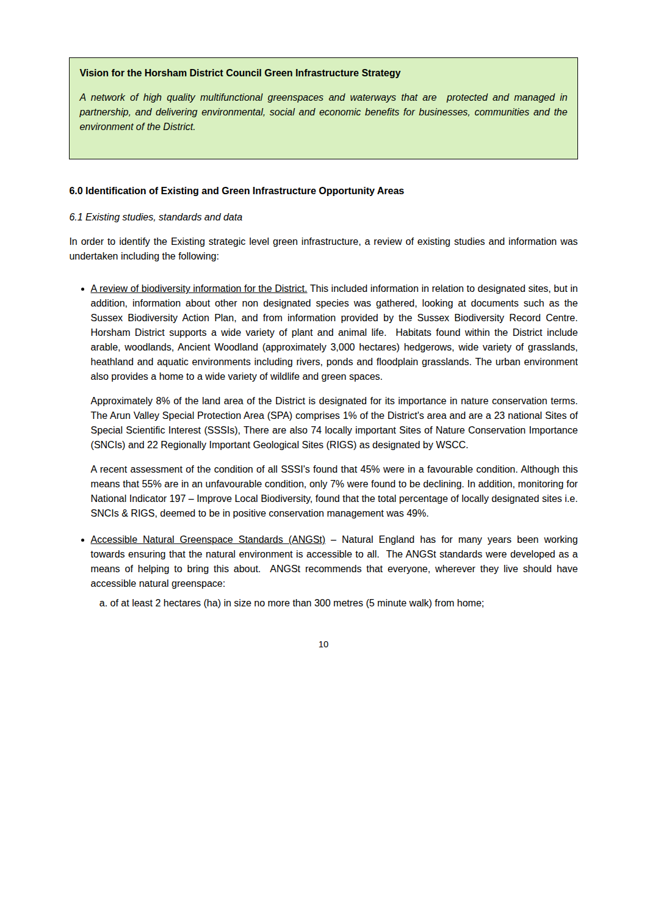Vision for the Horsham District Council Green Infrastructure Strategy
A network of high quality multifunctional greenspaces and waterways that are protected and managed in partnership, and delivering environmental, social and economic benefits for businesses, communities and the environment of the District.
6.0 Identification of Existing and Green Infrastructure Opportunity Areas
6.1 Existing studies, standards and data
In order to identify the Existing strategic level green infrastructure, a review of existing studies and information was undertaken including the following:
A review of biodiversity information for the District. This included information in relation to designated sites, but in addition, information about other non designated species was gathered, looking at documents such as the Sussex Biodiversity Action Plan, and from information provided by the Sussex Biodiversity Record Centre. Horsham District supports a wide variety of plant and animal life. Habitats found within the District include arable, woodlands, Ancient Woodland (approximately 3,000 hectares) hedgerows, wide variety of grasslands, heathland and aquatic environments including rivers, ponds and floodplain grasslands. The urban environment also provides a home to a wide variety of wildlife and green spaces.
Approximately 8% of the land area of the District is designated for its importance in nature conservation terms. The Arun Valley Special Protection Area (SPA) comprises 1% of the District's area and are a 23 national Sites of Special Scientific Interest (SSSIs), There are also 74 locally important Sites of Nature Conservation Importance (SNCIs) and 22 Regionally Important Geological Sites (RIGS) as designated by WSCC.
A recent assessment of the condition of all SSSI's found that 45% were in a favourable condition. Although this means that 55% are in an unfavourable condition, only 7% were found to be declining. In addition, monitoring for National Indicator 197 – Improve Local Biodiversity, found that the total percentage of locally designated sites i.e. SNCIs & RIGS, deemed to be in positive conservation management was 49%.
Accessible Natural Greenspace Standards (ANGSt) – Natural England has for many years been working towards ensuring that the natural environment is accessible to all. The ANGSt standards were developed as a means of helping to bring this about. ANGSt recommends that everyone, wherever they live should have accessible natural greenspace:
of at least 2 hectares (ha) in size no more than 300 metres (5 minute walk) from home;
10